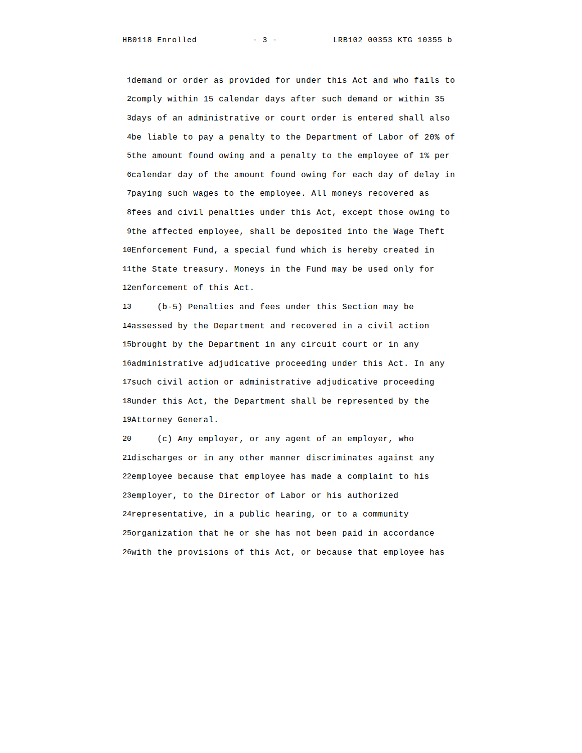HB0118 Enrolled - 3 - LRB102 00353 KTG 10355 b
| 1 | demand or order as provided for under this Act and who fails to |
| 2 | comply within 15 calendar days after such demand or within 35 |
| 3 | days of an administrative or court order is entered shall also |
| 4 | be liable to pay a penalty to the Department of Labor of 20% of |
| 5 | the amount found owing and a penalty to the employee of 1% per |
| 6 | calendar day of the amount found owing for each day of delay in |
| 7 | paying such wages to the employee. All moneys recovered as |
| 8 | fees and civil penalties under this Act, except those owing to |
| 9 | the affected employee, shall be deposited into the Wage Theft |
| 10 | Enforcement Fund, a special fund which is hereby created in |
| 11 | the State treasury. Moneys in the Fund may be used only for |
| 12 | enforcement of this Act. |
| 13 | (b-5) Penalties and fees under this Section may be |
| 14 | assessed by the Department and recovered in a civil action |
| 15 | brought by the Department in any circuit court or in any |
| 16 | administrative adjudicative proceeding under this Act. In any |
| 17 | such civil action or administrative adjudicative proceeding |
| 18 | under this Act, the Department shall be represented by the |
| 19 | Attorney General. |
| 20 | (c) Any employer, or any agent of an employer, who |
| 21 | discharges or in any other manner discriminates against any |
| 22 | employee because that employee has made a complaint to his |
| 23 | employer, to the Director of Labor or his authorized |
| 24 | representative, in a public hearing, or to a community |
| 25 | organization that he or she has not been paid in accordance |
| 26 | with the provisions of this Act, or because that employee has |